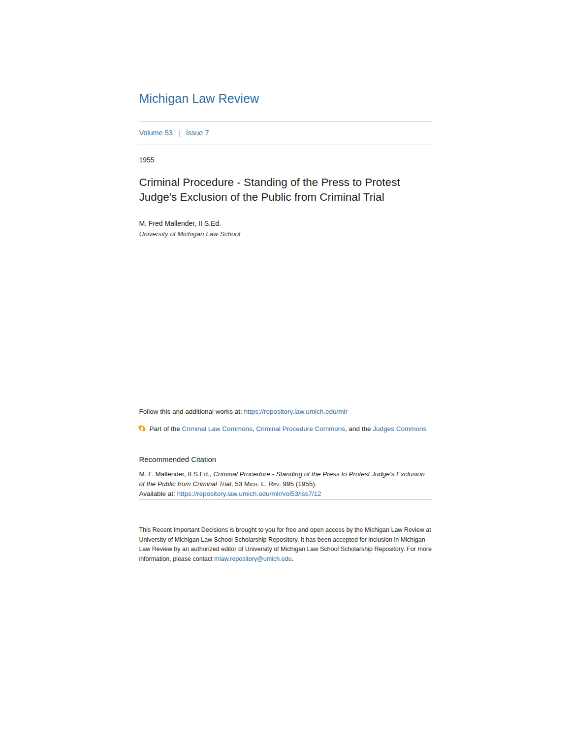Michigan Law Review
Volume 53 | Issue 7
1955
Criminal Procedure - Standing of the Press to Protest Judge's Exclusion of the Public from Criminal Trial
M. Fred Mallender, II S.Ed.
University of Michigan Law School
Follow this and additional works at: https://repository.law.umich.edu/mlr
Part of the Criminal Law Commons, Criminal Procedure Commons, and the Judges Commons
Recommended Citation
M. F. Mallender, II S.Ed., Criminal Procedure - Standing of the Press to Protest Judge's Exclusion of the Public from Criminal Trial, 53 Mich. L. Rev. 995 (1955).
Available at: https://repository.law.umich.edu/mlr/vol53/iss7/12
This Recent Important Decisions is brought to you for free and open access by the Michigan Law Review at University of Michigan Law School Scholarship Repository. It has been accepted for inclusion in Michigan Law Review by an authorized editor of University of Michigan Law School Scholarship Repository. For more information, please contact mlaw.repository@umich.edu.